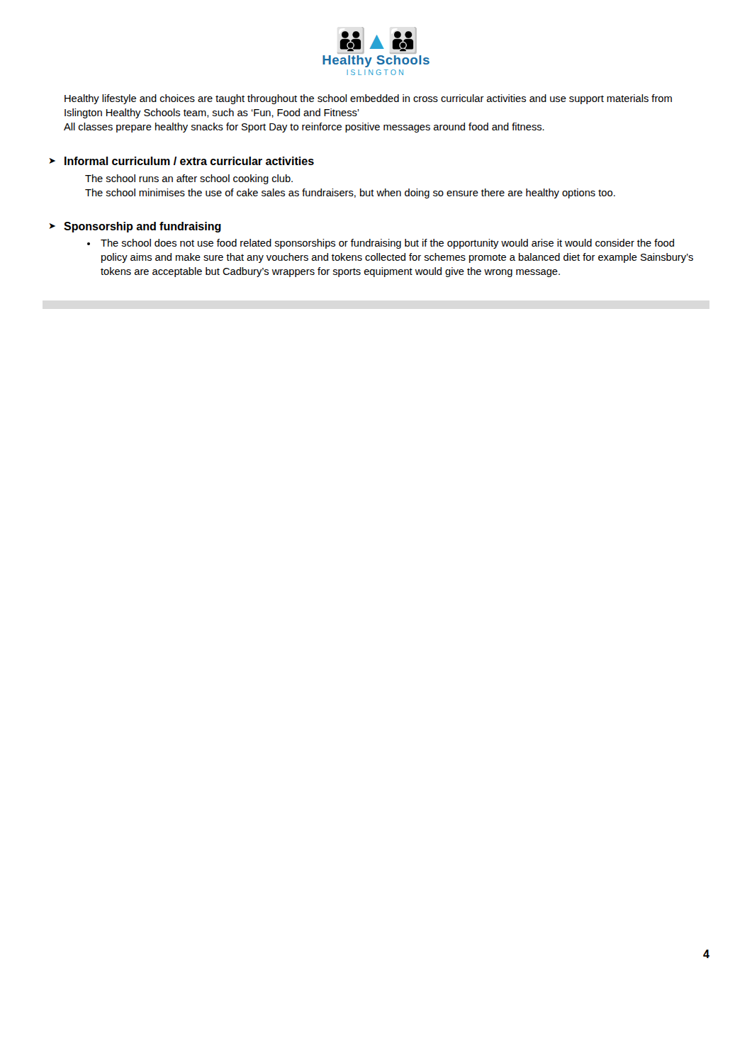👪▲👪
Healthy Schools
ISLINGTON
Healthy lifestyle and choices are taught throughout the school embedded in cross curricular activities and use support materials from Islington Healthy Schools team, such as ‘Fun, Food and Fitness’
All classes prepare healthy snacks for Sport Day to reinforce positive messages around food and fitness.
Informal curriculum / extra curricular activities
The school runs an after school cooking club.
The school minimises the use of cake sales as fundraisers, but when doing so ensure there are healthy options too.
Sponsorship and fundraising
The school does not use food related sponsorships or fundraising but if the opportunity would arise it would consider the food policy aims and make sure that any vouchers and tokens collected for schemes promote a balanced diet for example Sainsbury’s tokens are acceptable but Cadbury’s wrappers for sports equipment would give the wrong message.
4